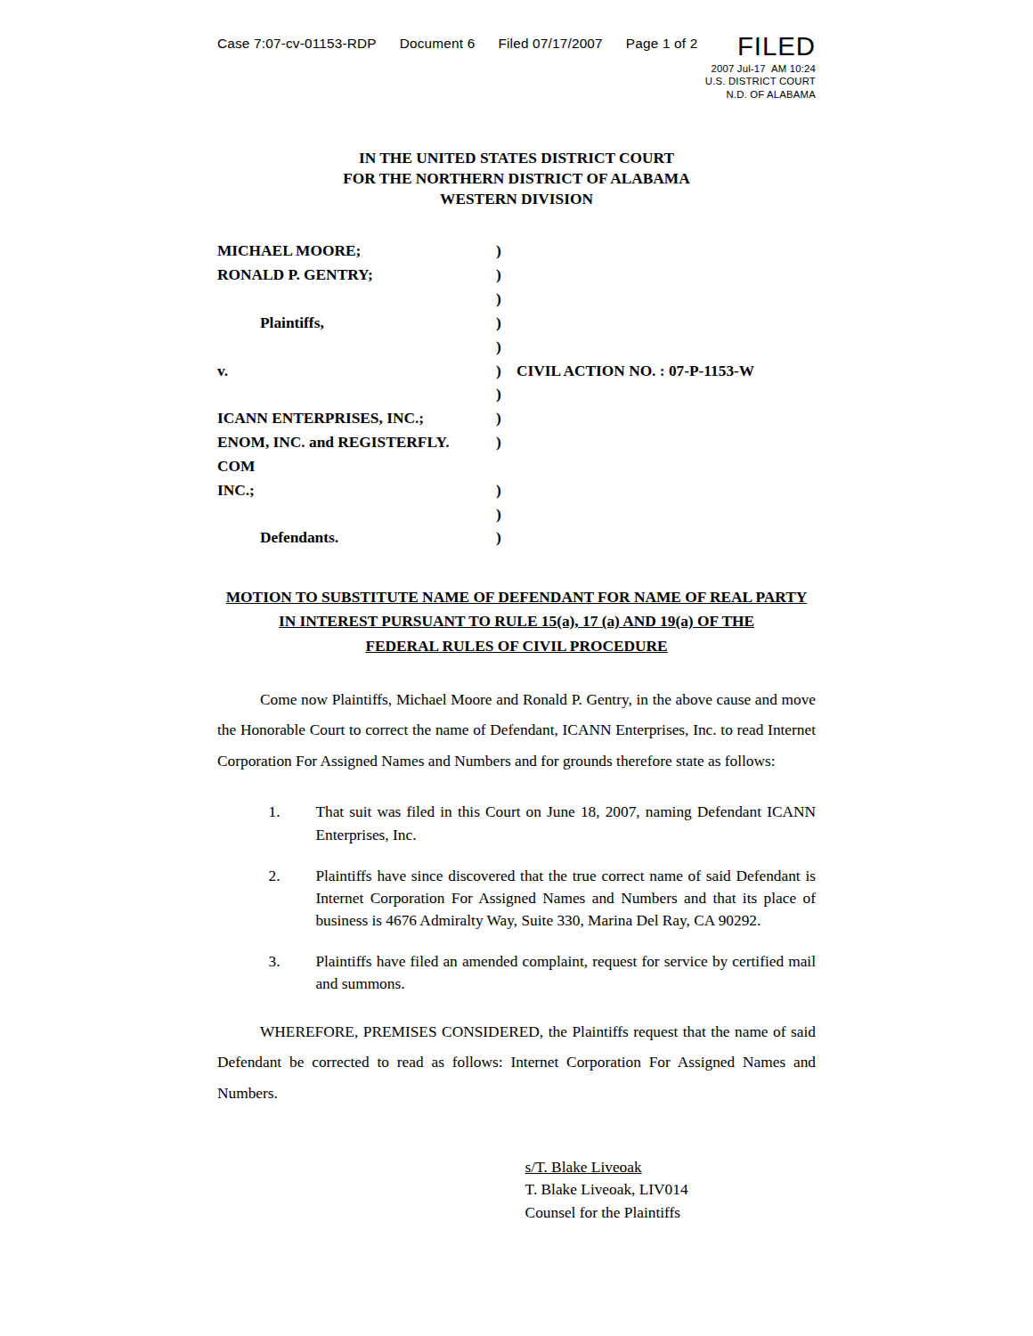Case 7:07-cv-01153-RDP Document 6 Filed 07/17/2007 Page 1 of 2
FILED
2007 Jul-17 AM 10:24
U.S. DISTRICT COURT
N.D. OF ALABAMA
IN THE UNITED STATES DISTRICT COURT
FOR THE NORTHERN DISTRICT OF ALABAMA
WESTERN DIVISION
| MICHAEL MOORE; | ) | |
| RONALD P. GENTRY; | ) | |
| | ) | |
| Plaintiffs, | ) | |
| | ) | |
| v. | ) | CIVIL ACTION NO. : 07-P-1153-W |
| | ) | |
| ICANN ENTERPRISES, INC.; | ) | |
| ENOM, INC. and REGISTERFLY. COM | ) | |
| INC.; | ) | |
| | ) | |
| Defendants. | ) | |
MOTION TO SUBSTITUTE NAME OF DEFENDANT FOR NAME OF REAL PARTY
IN INTEREST PURSUANT TO RULE 15(a), 17 (a) AND 19(a) OF THE
FEDERAL RULES OF CIVIL PROCEDURE
Come now Plaintiffs, Michael Moore and Ronald P. Gentry, in the above cause and move the Honorable Court to correct the name of Defendant, ICANN Enterprises, Inc. to read Internet Corporation For Assigned Names and Numbers and for grounds therefore state as follows:
1. That suit was filed in this Court on June 18, 2007, naming Defendant ICANN Enterprises, Inc.
2. Plaintiffs have since discovered that the true correct name of said Defendant is Internet Corporation For Assigned Names and Numbers and that its place of business is 4676 Admiralty Way, Suite 330, Marina Del Ray, CA 90292.
3. Plaintiffs have filed an amended complaint, request for service by certified mail and summons.
WHEREFORE, PREMISES CONSIDERED, the Plaintiffs request that the name of said Defendant be corrected to read as follows: Internet Corporation For Assigned Names and Numbers.
s/T. Blake Liveoak
T. Blake Liveoak, LIV014
Counsel for the Plaintiffs